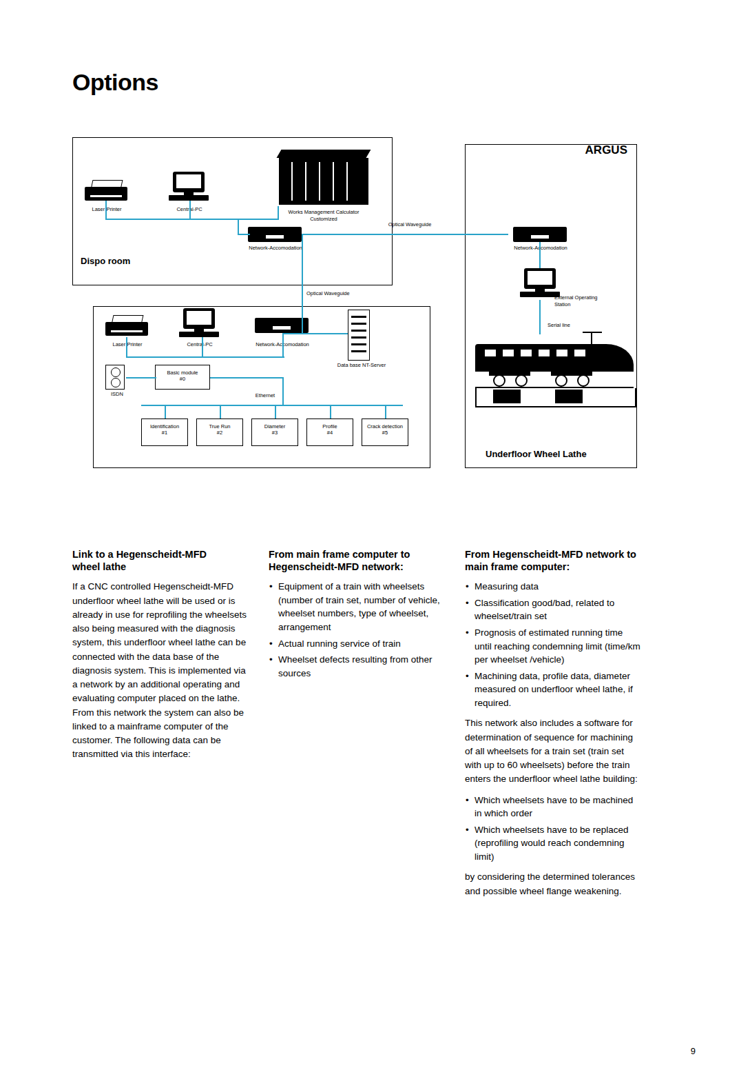Options
ARGUS
Works Management Calculator
Customized
Laser Printer
Central-PC
Network-Accomodation
Dispo room
Optical Waveguide
Optical Waveguide
Network-Accomodation
External Operating
Station
Serial line
Underfloor Wheel Lathe
Laser Printer
Central-PC
Network-Accomodation
Data base NT-Server
ISDN
Basic module
#0
Ethernet
Identification
#1
True Run
#2
Diameter
#3
Profile
#4
Crack detection
#5
Link to a Hegenscheidt-MFD
wheel lathe
If a CNC controlled Hegenscheidt-MFD underfloor wheel lathe will be used or is already in use for reprofiling the wheelsets also being measured with the diagnosis system, this underfloor wheel lathe can be connected with the data base of the diagnosis system. This is implemented via a network by an additional operating and evaluating computer placed on the lathe. From this network the system can also be linked to a mainframe computer of the customer. The following data can be transmitted via this interface:
From main frame computer to Hegenscheidt-MFD network:
Equipment of a train with wheelsets (number of train set, number of vehicle, wheelset numbers, type of wheelset, arrangement
Actual running service of train
Wheelset defects resulting from other sources
From Hegenscheidt-MFD network to main frame computer:
Measuring data
Classification good/bad, related to wheelset/train set
Prognosis of estimated running time until reaching condemning limit (time/km per wheelset /vehicle)
Machining data, profile data, diameter measured on underfloor wheel lathe, if required.
This network also includes a software for determination of sequence for machining of all wheelsets for a train set (train set with up to 60 wheelsets) before the train enters the underfloor wheel lathe building:
Which wheelsets have to be machined in which order
Which wheelsets have to be replaced (reprofiling would reach condemning limit)
by considering the determined tolerances and possible wheel flange weakening.
9